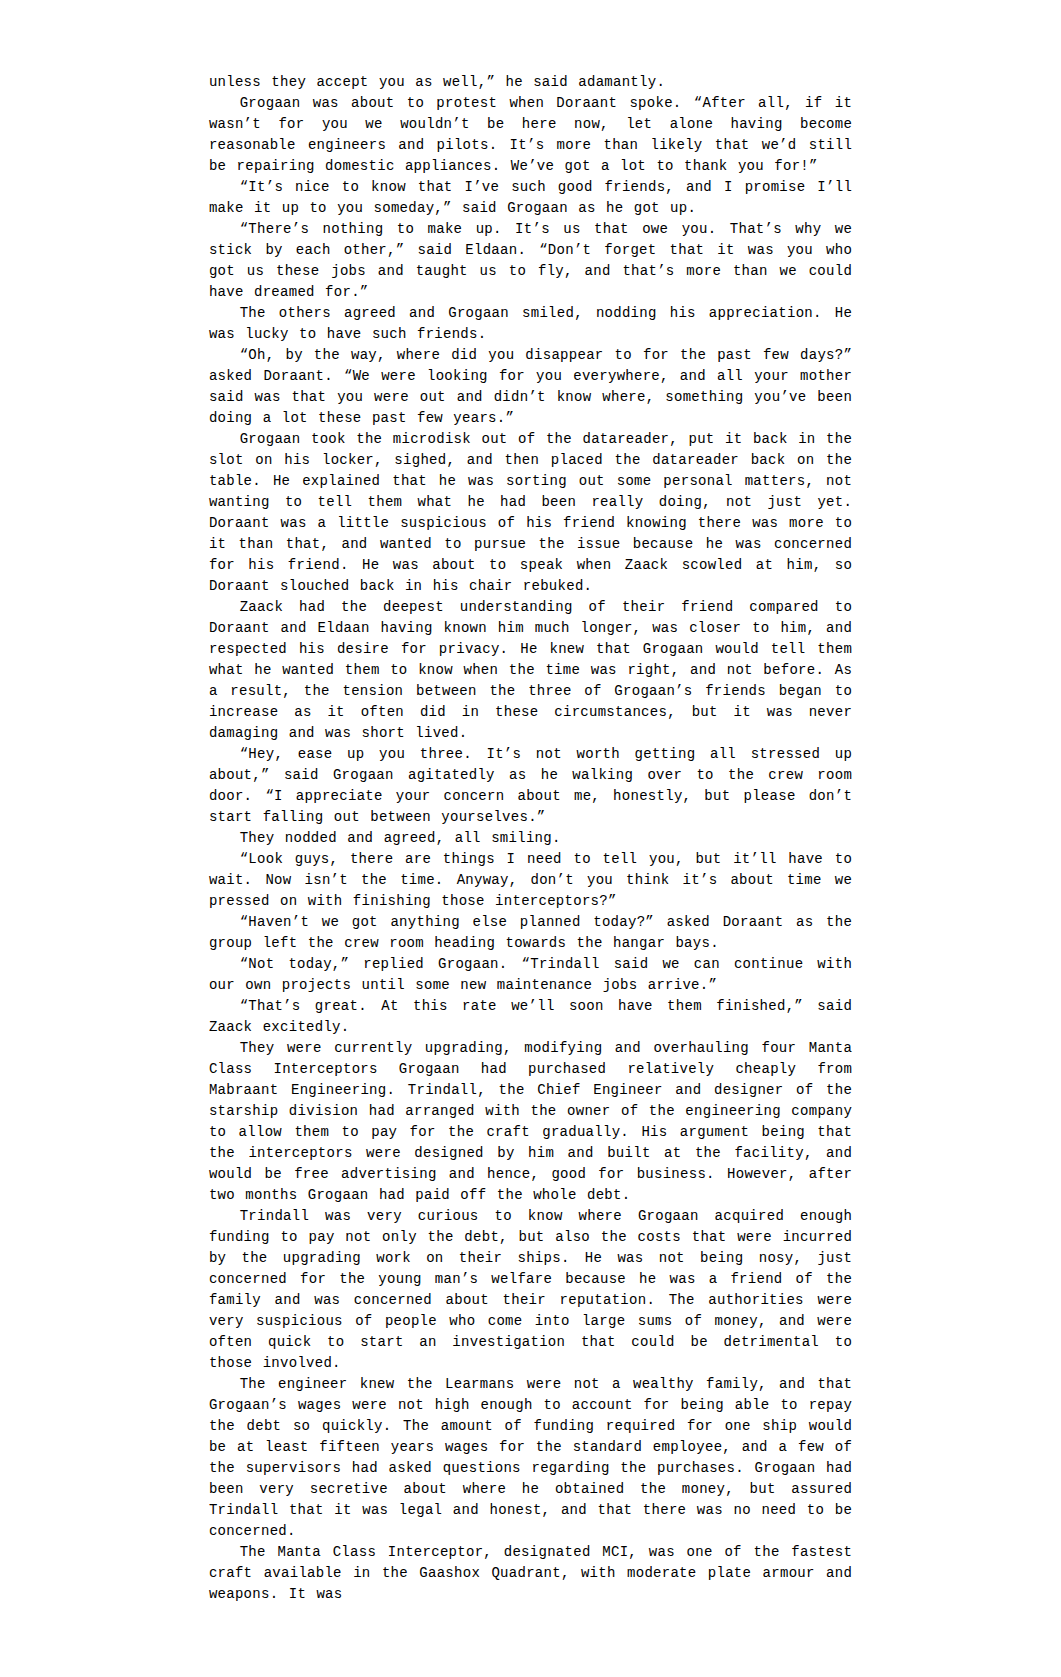unless they accept you as well,” he said adamantly.
Grogaan was about to protest when Doraant spoke. “After all, if it wasn’t for you we wouldn’t be here now, let alone having become reasonable engineers and pilots. It’s more than likely that we’d still be repairing domestic appliances. We’ve got a lot to thank you for!”
“It’s nice to know that I’ve such good friends, and I promise I’ll make it up to you someday,” said Grogaan as he got up.
“There’s nothing to make up. It’s us that owe you. That’s why we stick by each other,” said Eldaan. “Don’t forget that it was you who got us these jobs and taught us to fly, and that’s more than we could have dreamed for.”
The others agreed and Grogaan smiled, nodding his appreciation. He was lucky to have such friends.
“Oh, by the way, where did you disappear to for the past few days?” asked Doraant. “We were looking for you everywhere, and all your mother said was that you were out and didn’t know where, something you’ve been doing a lot these past few years.”
Grogaan took the microdisk out of the datareader, put it back in the slot on his locker, sighed, and then placed the datareader back on the table. He explained that he was sorting out some personal matters, not wanting to tell them what he had been really doing, not just yet. Doraant was a little suspicious of his friend knowing there was more to it than that, and wanted to pursue the issue because he was concerned for his friend. He was about to speak when Zaack scowled at him, so Doraant slouched back in his chair rebuked.
Zaack had the deepest understanding of their friend compared to Doraant and Eldaan having known him much longer, was closer to him, and respected his desire for privacy. He knew that Grogaan would tell them what he wanted them to know when the time was right, and not before. As a result, the tension between the three of Grogaan’s friends began to increase as it often did in these circumstances, but it was never damaging and was short lived.
“Hey, ease up you three. It’s not worth getting all stressed up about,” said Grogaan agitatedly as he walking over to the crew room door. “I appreciate your concern about me, honestly, but please don’t start falling out between yourselves.”
They nodded and agreed, all smiling.
“Look guys, there are things I need to tell you, but it’ll have to wait. Now isn’t the time. Anyway, don’t you think it’s about time we pressed on with finishing those interceptors?”
“Haven’t we got anything else planned today?” asked Doraant as the group left the crew room heading towards the hangar bays.
“Not today,” replied Grogaan. “Trindall said we can continue with our own projects until some new maintenance jobs arrive.”
“That’s great. At this rate we’ll soon have them finished,” said Zaack excitedly.
They were currently upgrading, modifying and overhauling four Manta Class Interceptors Grogaan had purchased relatively cheaply from Mabraant Engineering. Trindall, the Chief Engineer and designer of the starship division had arranged with the owner of the engineering company to allow them to pay for the craft gradually. His argument being that the interceptors were designed by him and built at the facility, and would be free advertising and hence, good for business. However, after two months Grogaan had paid off the whole debt.
Trindall was very curious to know where Grogaan acquired enough funding to pay not only the debt, but also the costs that were incurred by the upgrading work on their ships. He was not being nosy, just concerned for the young man’s welfare because he was a friend of the family and was concerned about their reputation. The authorities were very suspicious of people who come into large sums of money, and were often quick to start an investigation that could be detrimental to those involved.
The engineer knew the Learmans were not a wealthy family, and that Grogaan’s wages were not high enough to account for being able to repay the debt so quickly. The amount of funding required for one ship would be at least fifteen years wages for the standard employee, and a few of the supervisors had asked questions regarding the purchases. Grogaan had been very secretive about where he obtained the money, but assured Trindall that it was legal and honest, and that there was no need to be concerned.
The Manta Class Interceptor, designated MCI, was one of the fastest craft available in the Gaashox Quadrant, with moderate plate armour and weapons. It was